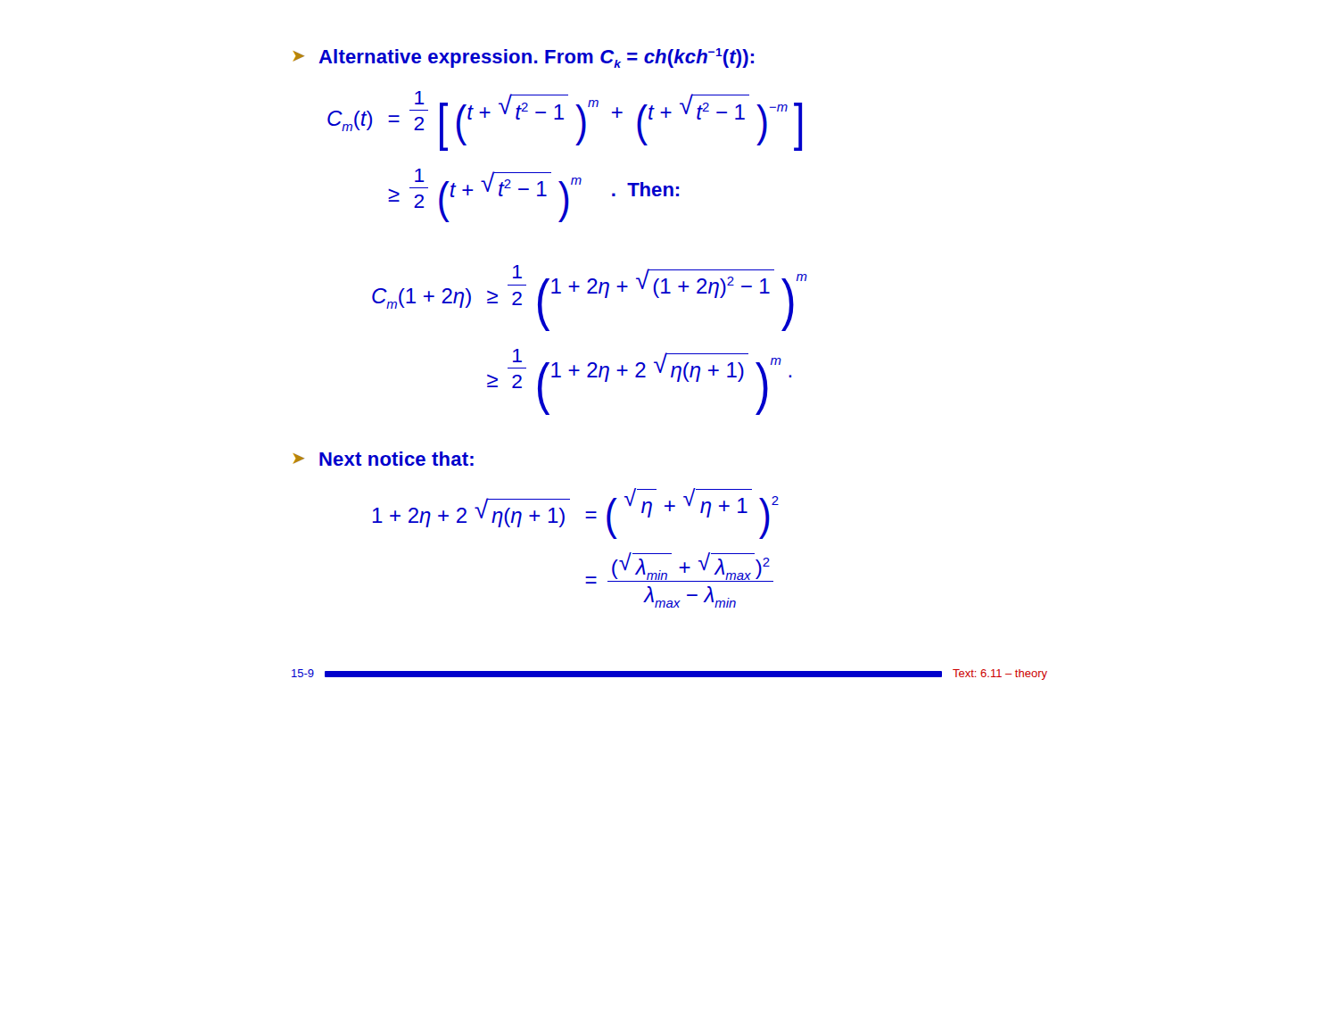➤ Alternative expression. From Ck = ch(kch−1(t)):
Cm(t)
=
12 [ (t + √t2 − 1 ) m + (t + √t2 − 1 )−m ]
≥
12 (t + √t2 − 1 ) m . Then:
Cm(1 + 2η)
≥
12 (1 + 2η + √(1 + 2η)2 − 1 ) m
≥
12 (1 + 2η + 2 √η(η + 1) ) m .
➤ Next notice that:
1 + 2η + 2 √η(η + 1)
=
( √η + √η + 1 )2
=
(√λmin + √λmax)2 λmax − λmin
15-9 Text: 6.11 – theory